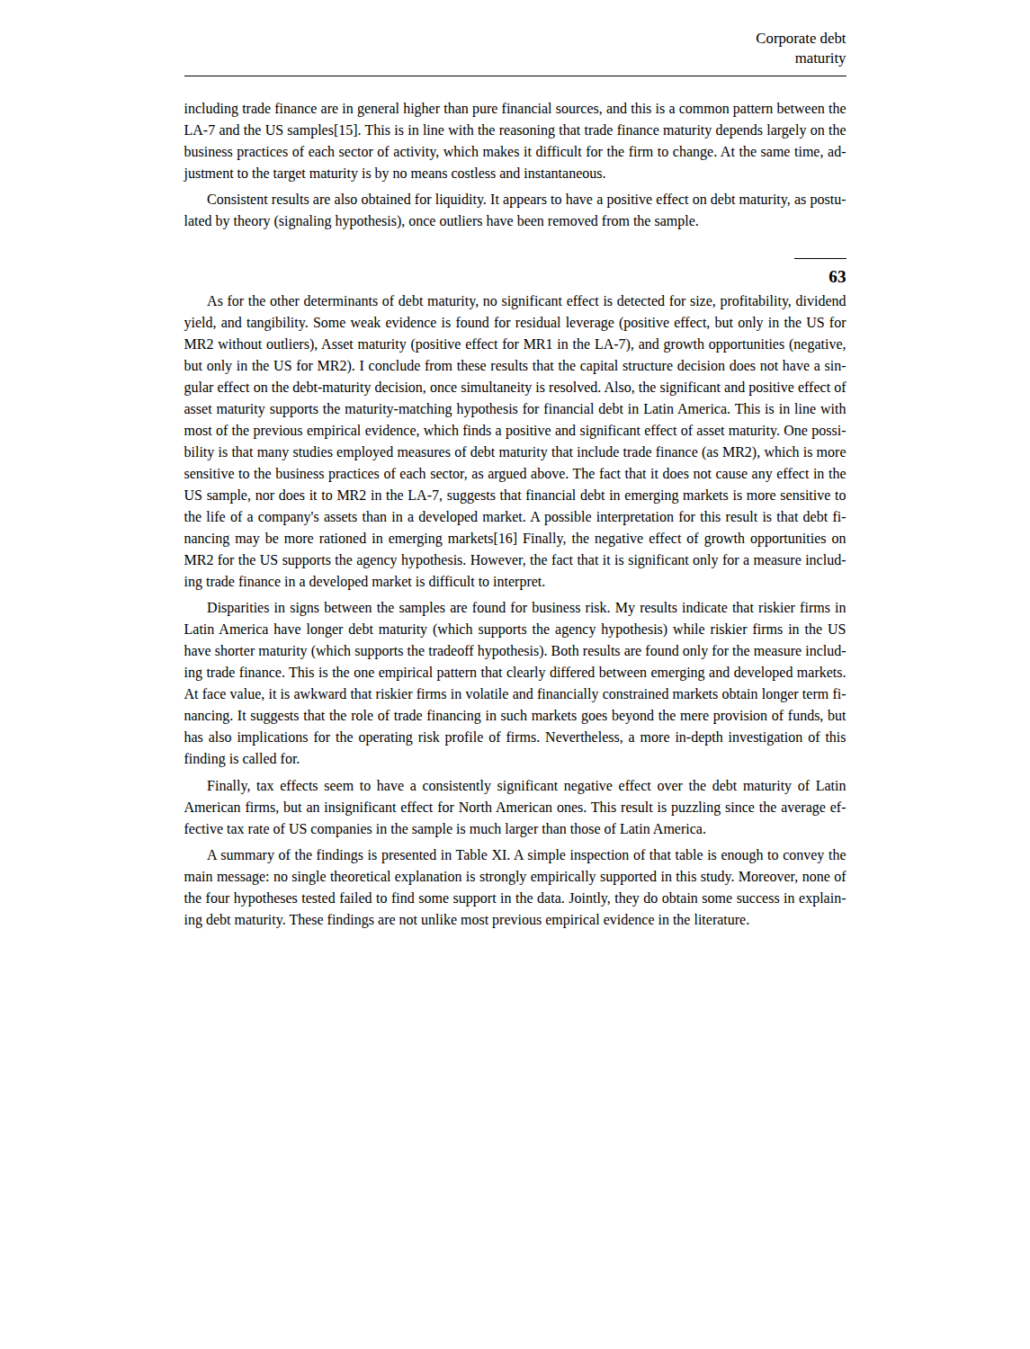Corporate debt
maturity
including trade finance are in general higher than pure financial sources, and this is a common pattern between the LA-7 and the US samples[15]. This is in line with the reasoning that trade finance maturity depends largely on the business practices of each sector of activity, which makes it difficult for the firm to change. At the same time, adjustment to the target maturity is by no means costless and instantaneous.
Consistent results are also obtained for liquidity. It appears to have a positive effect on debt maturity, as postulated by theory (signaling hypothesis), once outliers have been removed from the sample.
63
As for the other determinants of debt maturity, no significant effect is detected for size, profitability, dividend yield, and tangibility. Some weak evidence is found for residual leverage (positive effect, but only in the US for MR2 without outliers), Asset maturity (positive effect for MR1 in the LA-7), and growth opportunities (negative, but only in the US for MR2). I conclude from these results that the capital structure decision does not have a singular effect on the debt-maturity decision, once simultaneity is resolved. Also, the significant and positive effect of asset maturity supports the maturity-matching hypothesis for financial debt in Latin America. This is in line with most of the previous empirical evidence, which finds a positive and significant effect of asset maturity. One possibility is that many studies employed measures of debt maturity that include trade finance (as MR2), which is more sensitive to the business practices of each sector, as argued above. The fact that it does not cause any effect in the US sample, nor does it to MR2 in the LA-7, suggests that financial debt in emerging markets is more sensitive to the life of a company's assets than in a developed market. A possible interpretation for this result is that debt financing may be more rationed in emerging markets[16] Finally, the negative effect of growth opportunities on MR2 for the US supports the agency hypothesis. However, the fact that it is significant only for a measure including trade finance in a developed market is difficult to interpret.
Disparities in signs between the samples are found for business risk. My results indicate that riskier firms in Latin America have longer debt maturity (which supports the agency hypothesis) while riskier firms in the US have shorter maturity (which supports the tradeoff hypothesis). Both results are found only for the measure including trade finance. This is the one empirical pattern that clearly differed between emerging and developed markets. At face value, it is awkward that riskier firms in volatile and financially constrained markets obtain longer term financing. It suggests that the role of trade financing in such markets goes beyond the mere provision of funds, but has also implications for the operating risk profile of firms. Nevertheless, a more in-depth investigation of this finding is called for.
Finally, tax effects seem to have a consistently significant negative effect over the debt maturity of Latin American firms, but an insignificant effect for North American ones. This result is puzzling since the average effective tax rate of US companies in the sample is much larger than those of Latin America.
A summary of the findings is presented in Table XI. A simple inspection of that table is enough to convey the main message: no single theoretical explanation is strongly empirically supported in this study. Moreover, none of the four hypotheses tested failed to find some support in the data. Jointly, they do obtain some success in explaining debt maturity. These findings are not unlike most previous empirical evidence in the literature.